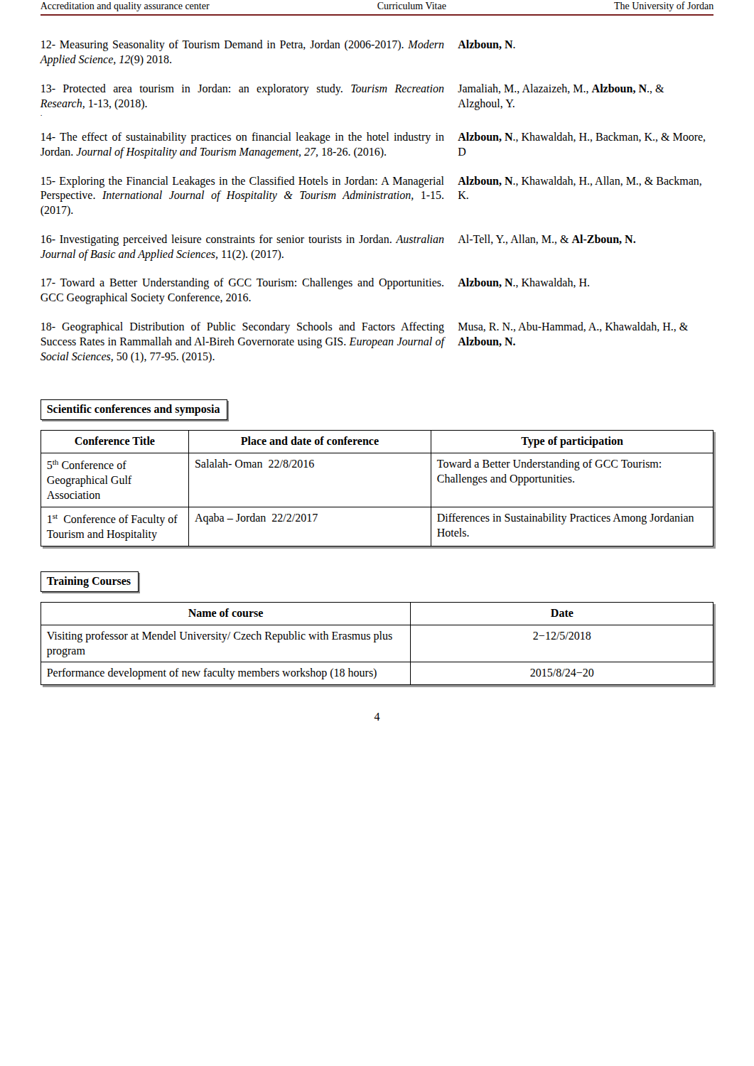Accreditation and quality assurance center Curriculum Vitae The University of Jordan
| 12- Measuring Seasonality of Tourism Demand in Petra, Jordan (2006-2017). Modern Applied Science, 12 (9) 2018. | Alzboun, N . |
| 13- Protected area tourism in Jordan: an exploratory study. Tourism Recreation Research, 1-13, (2018). . | Jamaliah, M., Alazaizeh, M., Alzboun, N ., & Alzghoul, Y. |
| 14- The effect of sustainability practices on financial leakage in the hotel industry in Jordan. Journal of Hospitality and Tourism Management, 27, 18-26. (2016). | Alzboun, N ., Khawaldah, H., Backman, K., & Moore, D |
| 15- Exploring the Financial Leakages in the Classified Hotels in Jordan: A Managerial Perspective. International Journal of Hospitality & Tourism Administration, 1-15. (2017). | Alzboun, N ., Khawaldah, H., Allan, M., & Backman, K. |
| 16- Investigating perceived leisure constraints for senior tourists in Jordan. Australian Journal of Basic and Applied Sciences, 11(2). (2017). | Al-Tell, Y., Allan, M., & Al-Zboun, N. |
| 17- Toward a Better Understanding of GCC Tourism: Challenges and Opportunities. GCC Geographical Society Conference, 2016. | Alzboun, N ., Khawaldah, H. |
| 18- Geographical Distribution of Public Secondary Schools and Factors Affecting Success Rates in Rammallah and Al-Bireh Governorate using GIS. European Journal of Social Sciences, 50 (1), 77-95. (2015). | Musa, R. N., Abu-Hammad, A., Khawaldah, H., & Alzboun, N. |
Scientific conferences and symposia
| Conference Title | Place and date of conference | Type of participation |
| --- | --- | --- |
| 5 th Conference of Geographical Gulf Association | Salalah- Oman 22/8/2016 | Toward a Better Understanding of GCC Tourism: Challenges and Opportunities. |
| 1 st Conference of Faculty of Tourism and Hospitality | Aqaba – Jordan 22/2/2017 | Differences in Sustainability Practices Among Jordanian Hotels. |
Training Courses
| Name of course | Date |
| --- | --- |
| Visiting professor at Mendel University/ Czech Republic with Erasmus plus program | 2−12/5/2018 |
| Performance development of new faculty members workshop (18 hours) | 2015/8/24−20 |
4